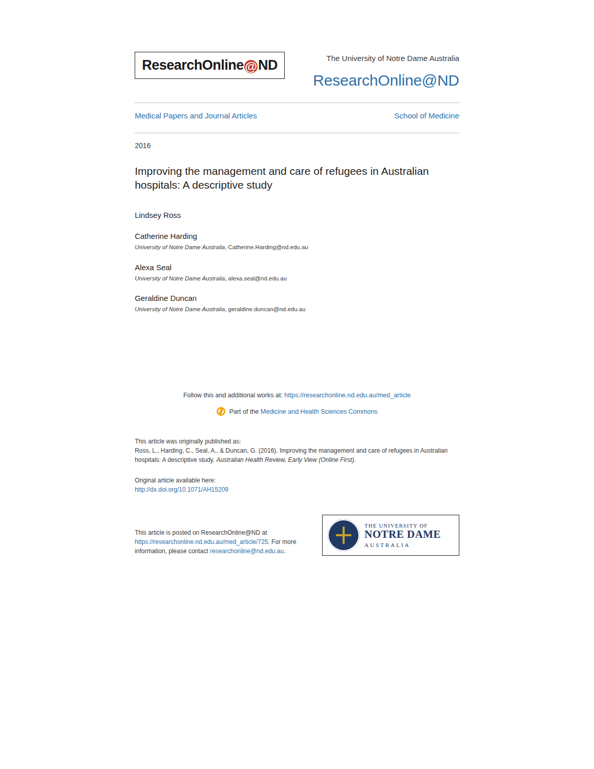ResearchOnline@ND
The University of Notre Dame Australia
ResearchOnline@ND
Medical Papers and Journal Articles
School of Medicine
2016
Improving the management and care of refugees in Australian hospitals: A descriptive study
Lindsey Ross
Catherine Harding
University of Notre Dame Australia, Catherine.Harding@nd.edu.au
Alexa Seal
University of Notre Dame Australia, alexa.seal@nd.edu.au
Geraldine Duncan
University of Notre Dame Australia, geraldine.duncan@nd.edu.au
Follow this and additional works at: https://researchonline.nd.edu.au/med_article
Part of the Medicine and Health Sciences Commons
This article was originally published as:
Ross, L., Harding, C., Seal, A., & Duncan, G. (2016). Improving the management and care of refugees in Australian hospitals: A descriptive study. Australian Health Review, Early View (Online First).
Original article available here:
http://dx.doi.org/10.1071/AH15209
This article is posted on ResearchOnline@ND at
https://researchonline.nd.edu.au/med_article/725. For more information, please contact researchonline@nd.edu.au.
THE UNIVERSITY OF
NOTRE DAME
AUSTRALIA